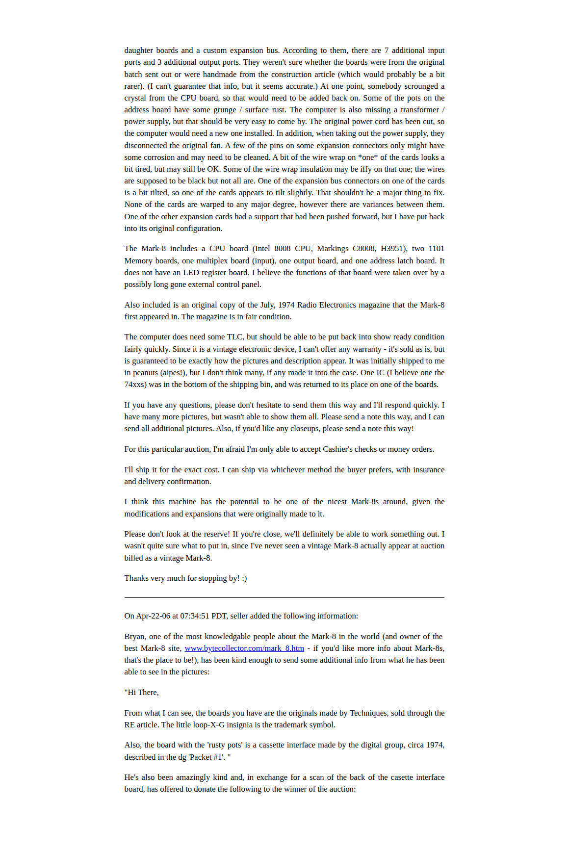daughter boards and a custom expansion bus. According to them, there are 7 additional input ports and 3 additional output ports. They weren't sure whether the boards were from the original batch sent out or were handmade from the construction article (which would probably be a bit rarer). (I can't guarantee that info, but it seems accurate.) At one point, somebody scrounged a crystal from the CPU board, so that would need to be added back on. Some of the pots on the address board have some grunge / surface rust. The computer is also missing a transformer / power supply, but that should be very easy to come by. The original power cord has been cut, so the computer would need a new one installed. In addition, when taking out the power supply, they disconnected the original fan. A few of the pins on some expansion connectors only might have some corrosion and may need to be cleaned. A bit of the wire wrap on *one* of the cards looks a bit tired, but may still be OK. Some of the wire wrap insulation may be iffy on that one; the wires are supposed to be black but not all are. One of the expansion bus connectors on one of the cards is a bit tilted, so one of the cards appears to tilt slightly. That shouldn't be a major thing to fix. None of the cards are warped to any major degree, however there are variances between them. One of the other expansion cards had a support that had been pushed forward, but I have put back into its original configuration.
The Mark-8 includes a CPU board (Intel 8008 CPU, Markings C8008, H3951), two 1101 Memory boards, one multiplex board (input), one output board, and one address latch board. It does not have an LED register board. I believe the functions of that board were taken over by a possibly long gone external control panel.
Also included is an original copy of the July, 1974 Radio Electronics magazine that the Mark-8 first appeared in. The magazine is in fair condition.
The computer does need some TLC, but should be able to be put back into show ready condition fairly quickly. Since it is a vintage electronic device, I can't offer any warranty - it's sold as is, but is guaranteed to be exactly how the pictures and description appear. It was initially shipped to me in peanuts (aipes!), but I don't think many, if any made it into the case. One IC (I believe one the 74xxs) was in the bottom of the shipping bin, and was returned to its place on one of the boards.
If you have any questions, please don't hesitate to send them this way and I'll respond quickly. I have many more pictures, but wasn't able to show them all. Please send a note this way, and I can send all additional pictures. Also, if you'd like any closeups, please send a note this way!
For this particular auction, I'm afraid I'm only able to accept Cashier's checks or money orders.
I'll ship it for the exact cost. I can ship via whichever method the buyer prefers, with insurance and delivery confirmation.
I think this machine has the potential to be one of the nicest Mark-8s around, given the modifications and expansions that were originally made to it.
Please don't look at the reserve! If you're close, we'll definitely be able to work something out. I wasn't quite sure what to put in, since I've never seen a vintage Mark-8 actually appear at auction billed as a vintage Mark-8.
Thanks very much for stopping by! :)
On Apr-22-06 at 07:34:51 PDT, seller added the following information:
Bryan, one of the most knowledgable people about the Mark-8 in the world (and owner of the best Mark-8 site, www.bytecollector.com/mark_8.htm - if you'd like more info about Mark-8s, that's the place to be!), has been kind enough to send some additional info from what he has been able to see in the pictures:
"Hi There,
From what I can see, the boards you have are the originals made by Techniques, sold through the RE article. The little loop-X-G insignia is the trademark symbol.
Also, the board with the 'rusty pots' is a cassette interface made by the digital group, circa 1974, described in the dg 'Packet #1'. "
He's also been amazingly kind and, in exchange for a scan of the back of the casette interface board, has offered to donate the following to the winner of the auction: